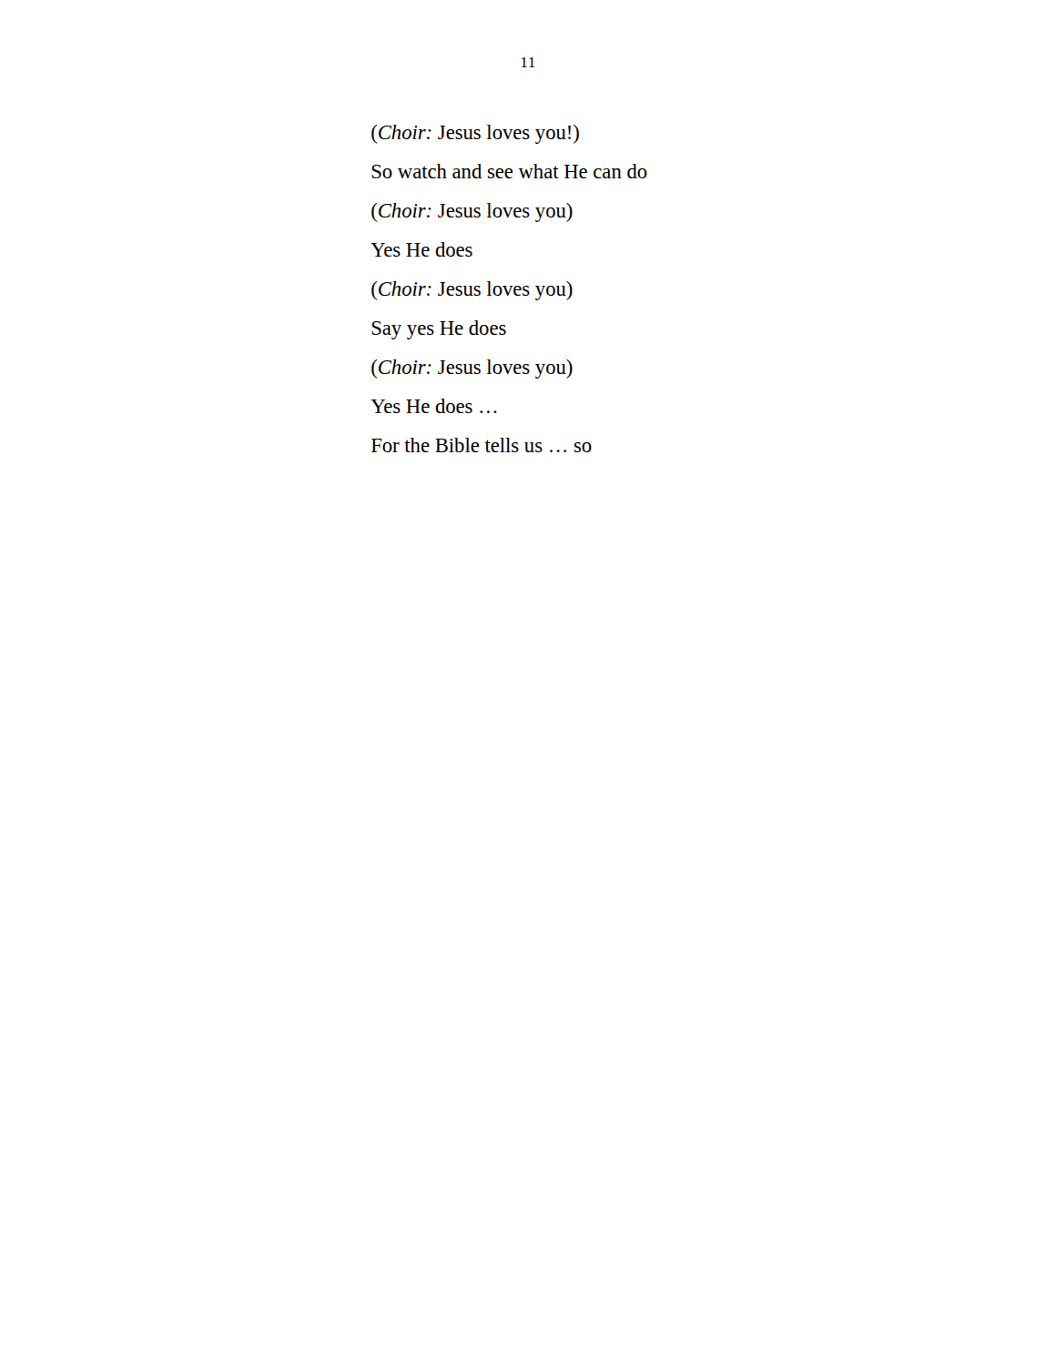11
(Choir: Jesus loves you!)
So watch and see what He can do
(Choir: Jesus loves you)
Yes He does
(Choir: Jesus loves you)
Say yes He does
(Choir: Jesus loves you)
Yes He does …
For the Bible tells us … so